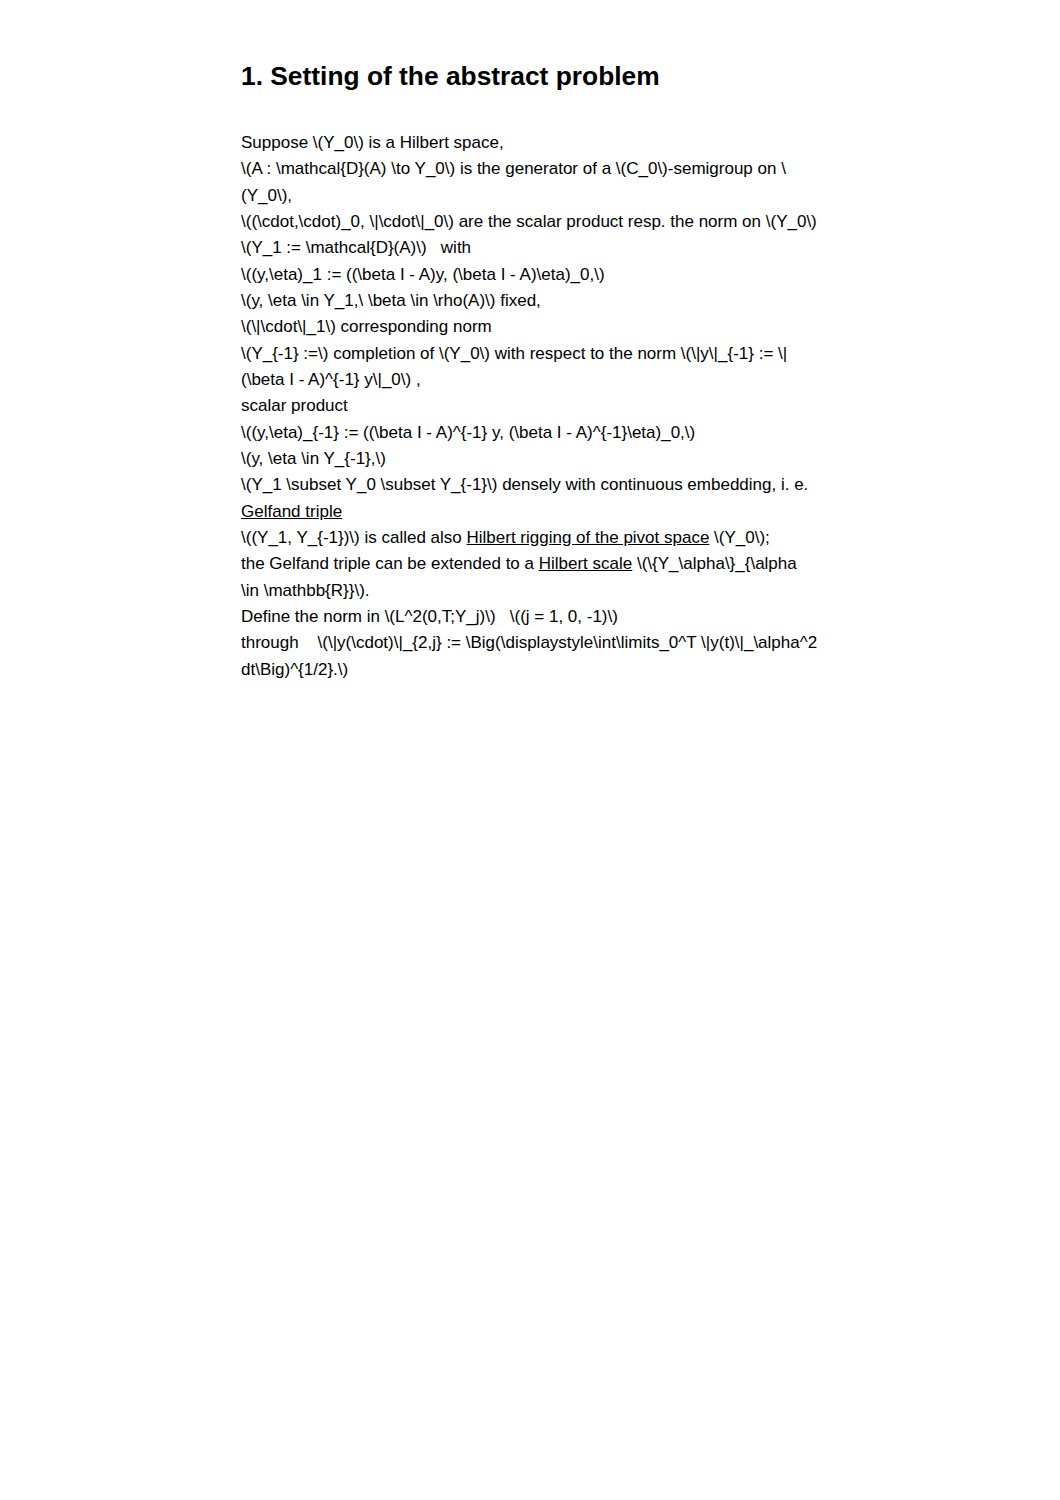1. Setting of the abstract problem
Suppose \(Y_0\) is a Hilbert space, \(A : \mathcal{D}(A) \to Y_0\) is the generator of a \(C_0\)-semigroup on \(Y_0\), \((\cdot,\cdot)_0, \|\cdot\|_0\) are the scalar product resp. the norm on \(Y_0\) \(Y_1 := \mathcal{D}(A)\) with \((y,\eta)_1 := ((\beta I - A)y, (\beta I - A)\eta)_0,\) \(y, \eta \in Y_1,\ \beta \in \rho(A)\) fixed, \(\|\cdot\|_1\) corresponding norm \(Y_{-1} :=\) completion of \(Y_0\) with respect to the norm \(\|y\|_{-1} := \|(\beta I - A)^{-1} y\|_0\) , scalar product \((y,\eta)_{-1} := ((\beta I - A)^{-1} y, (\beta I - A)^{-1}\eta)_0,\) \(y, \eta \in Y_{-1},\) \(Y_1 \subset Y_0 \subset Y_{-1}\) densely with continuous embedding, i. e. Gelfand triple \((Y_1, Y_{-1})\) is called also Hilbert rigging of the pivot space \(Y_0\); the Gelfand triple can be extended to a Hilbert scale \(\{Y_\alpha\}_{\alpha \in \mathbb{R}}\). Define the norm in \(L^2(0,T;Y_j)\) \((j = 1, 0, -1)\) through \(\|y(\cdot)\|_{2,j} := \Big(\displaystyle\int\limits_0^T \|y(t)\|_\alpha^2 dt\Big)^{1/2}.\)